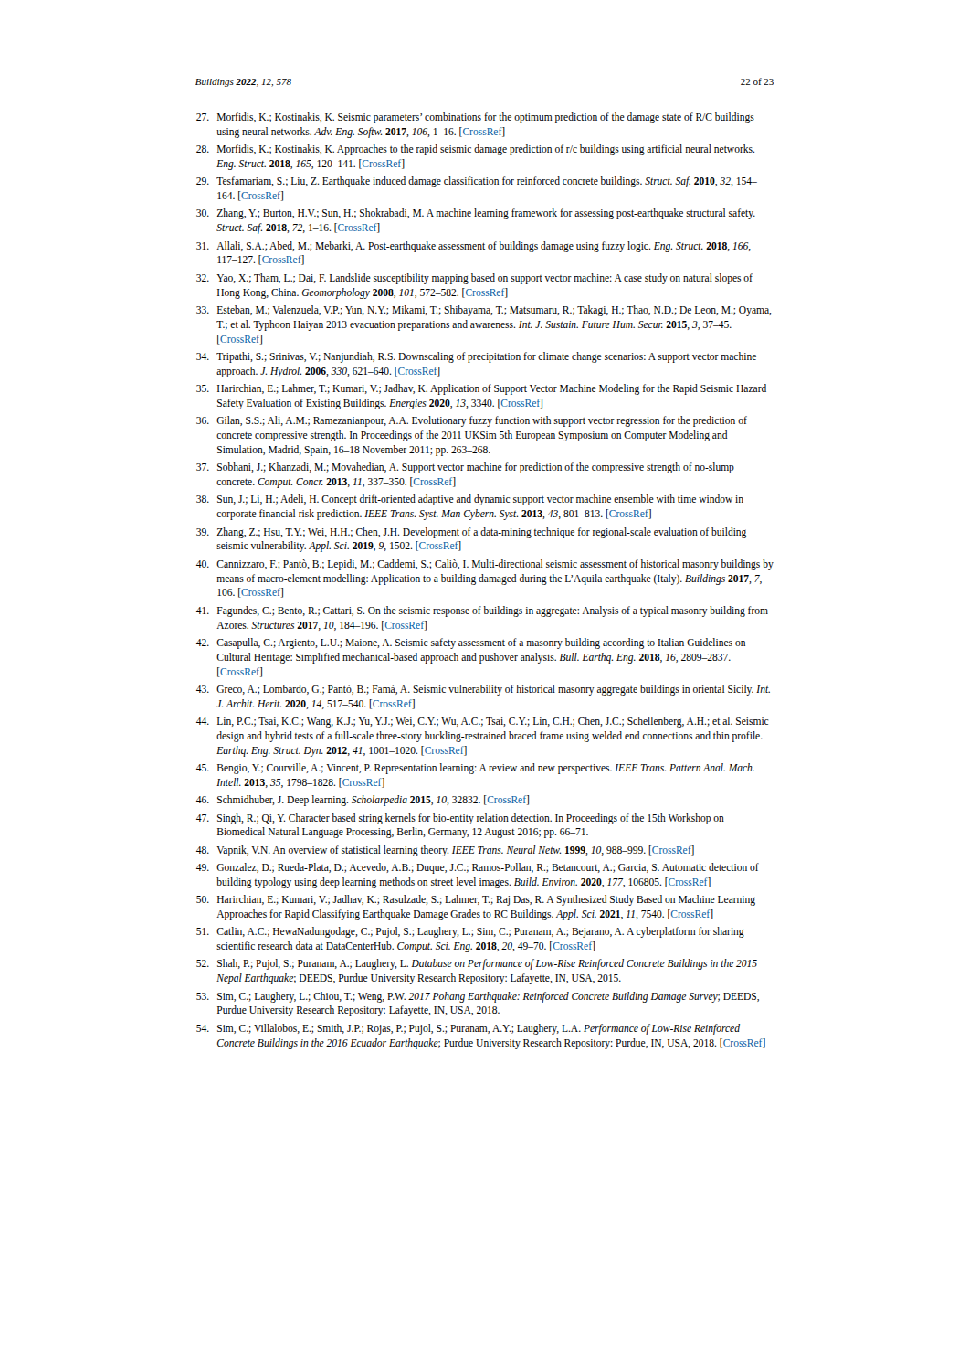Buildings 2022, 12, 578
22 of 23
Morfidis, K.; Kostinakis, K. Seismic parameters’ combinations for the optimum prediction of the damage state of R/C buildings using neural networks. Adv. Eng. Softw. 2017, 106, 1–16. [CrossRef]
Morfidis, K.; Kostinakis, K. Approaches to the rapid seismic damage prediction of r/c buildings using artificial neural networks. Eng. Struct. 2018, 165, 120–141. [CrossRef]
Tesfamariam, S.; Liu, Z. Earthquake induced damage classification for reinforced concrete buildings. Struct. Saf. 2010, 32, 154–164. [CrossRef]
Zhang, Y.; Burton, H.V.; Sun, H.; Shokrabadi, M. A machine learning framework for assessing post-earthquake structural safety. Struct. Saf. 2018, 72, 1–16. [CrossRef]
Allali, S.A.; Abed, M.; Mebarki, A. Post-earthquake assessment of buildings damage using fuzzy logic. Eng. Struct. 2018, 166, 117–127. [CrossRef]
Yao, X.; Tham, L.; Dai, F. Landslide susceptibility mapping based on support vector machine: A case study on natural slopes of Hong Kong, China. Geomorphology 2008, 101, 572–582. [CrossRef]
Esteban, M.; Valenzuela, V.P.; Yun, N.Y.; Mikami, T.; Shibayama, T.; Matsumaru, R.; Takagi, H.; Thao, N.D.; De Leon, M.; Oyama, T.; et al. Typhoon Haiyan 2013 evacuation preparations and awareness. Int. J. Sustain. Future Hum. Secur. 2015, 3, 37–45. [CrossRef]
Tripathi, S.; Srinivas, V.; Nanjundiah, R.S. Downscaling of precipitation for climate change scenarios: A support vector machine approach. J. Hydrol. 2006, 330, 621–640. [CrossRef]
Harirchian, E.; Lahmer, T.; Kumari, V.; Jadhav, K. Application of Support Vector Machine Modeling for the Rapid Seismic Hazard Safety Evaluation of Existing Buildings. Energies 2020, 13, 3340. [CrossRef]
Gilan, S.S.; Ali, A.M.; Ramezanianpour, A.A. Evolutionary fuzzy function with support vector regression for the prediction of concrete compressive strength. In Proceedings of the 2011 UKSim 5th European Symposium on Computer Modeling and Simulation, Madrid, Spain, 16–18 November 2011; pp. 263–268.
Sobhani, J.; Khanzadi, M.; Movahedian, A. Support vector machine for prediction of the compressive strength of no-slump concrete. Comput. Concr. 2013, 11, 337–350. [CrossRef]
Sun, J.; Li, H.; Adeli, H. Concept drift-oriented adaptive and dynamic support vector machine ensemble with time window in corporate financial risk prediction. IEEE Trans. Syst. Man Cybern. Syst. 2013, 43, 801–813. [CrossRef]
Zhang, Z.; Hsu, T.Y.; Wei, H.H.; Chen, J.H. Development of a data-mining technique for regional-scale evaluation of building seismic vulnerability. Appl. Sci. 2019, 9, 1502. [CrossRef]
Cannizzaro, F.; Pantò, B.; Lepidi, M.; Caddemi, S.; Caliò, I. Multi-directional seismic assessment of historical masonry buildings by means of macro-element modelling: Application to a building damaged during the L’Aquila earthquake (Italy). Buildings 2017, 7, 106. [CrossRef]
Fagundes, C.; Bento, R.; Cattari, S. On the seismic response of buildings in aggregate: Analysis of a typical masonry building from Azores. Structures 2017, 10, 184–196. [CrossRef]
Casapulla, C.; Argiento, L.U.; Maione, A. Seismic safety assessment of a masonry building according to Italian Guidelines on Cultural Heritage: Simplified mechanical-based approach and pushover analysis. Bull. Earthq. Eng. 2018, 16, 2809–2837. [CrossRef]
Greco, A.; Lombardo, G.; Pantò, B.; Famà, A. Seismic vulnerability of historical masonry aggregate buildings in oriental Sicily. Int. J. Archit. Herit. 2020, 14, 517–540. [CrossRef]
Lin, P.C.; Tsai, K.C.; Wang, K.J.; Yu, Y.J.; Wei, C.Y.; Wu, A.C.; Tsai, C.Y.; Lin, C.H.; Chen, J.C.; Schellenberg, A.H.; et al. Seismic design and hybrid tests of a full-scale three-story buckling-restrained braced frame using welded end connections and thin profile. Earthq. Eng. Struct. Dyn. 2012, 41, 1001–1020. [CrossRef]
Bengio, Y.; Courville, A.; Vincent, P. Representation learning: A review and new perspectives. IEEE Trans. Pattern Anal. Mach. Intell. 2013, 35, 1798–1828. [CrossRef]
Schmidhuber, J. Deep learning. Scholarpedia 2015, 10, 32832. [CrossRef]
Singh, R.; Qi, Y. Character based string kernels for bio-entity relation detection. In Proceedings of the 15th Workshop on Biomedical Natural Language Processing, Berlin, Germany, 12 August 2016; pp. 66–71.
Vapnik, V.N. An overview of statistical learning theory. IEEE Trans. Neural Netw. 1999, 10, 988–999. [CrossRef]
Gonzalez, D.; Rueda-Plata, D.; Acevedo, A.B.; Duque, J.C.; Ramos-Pollan, R.; Betancourt, A.; Garcia, S. Automatic detection of building typology using deep learning methods on street level images. Build. Environ. 2020, 177, 106805. [CrossRef]
Harirchian, E.; Kumari, V.; Jadhav, K.; Rasulzade, S.; Lahmer, T.; Raj Das, R. A Synthesized Study Based on Machine Learning Approaches for Rapid Classifying Earthquake Damage Grades to RC Buildings. Appl. Sci. 2021, 11, 7540. [CrossRef]
Catlin, A.C.; HewaNadungodage, C.; Pujol, S.; Laughery, L.; Sim, C.; Puranam, A.; Bejarano, A. A cyberplatform for sharing scientific research data at DataCenterHub. Comput. Sci. Eng. 2018, 20, 49–70. [CrossRef]
Shah, P.; Pujol, S.; Puranam, A.; Laughery, L. Database on Performance of Low-Rise Reinforced Concrete Buildings in the 2015 Nepal Earthquake; DEEDS, Purdue University Research Repository: Lafayette, IN, USA, 2015.
Sim, C.; Laughery, L.; Chiou, T.; Weng, P.W. 2017 Pohang Earthquake: Reinforced Concrete Building Damage Survey; DEEDS, Purdue University Research Repository: Lafayette, IN, USA, 2018.
Sim, C.; Villalobos, E.; Smith, J.P.; Rojas, P.; Pujol, S.; Puranam, A.Y.; Laughery, L.A. Performance of Low-Rise Reinforced Concrete Buildings in the 2016 Ecuador Earthquake; Purdue University Research Repository: Purdue, IN, USA, 2018. [CrossRef]